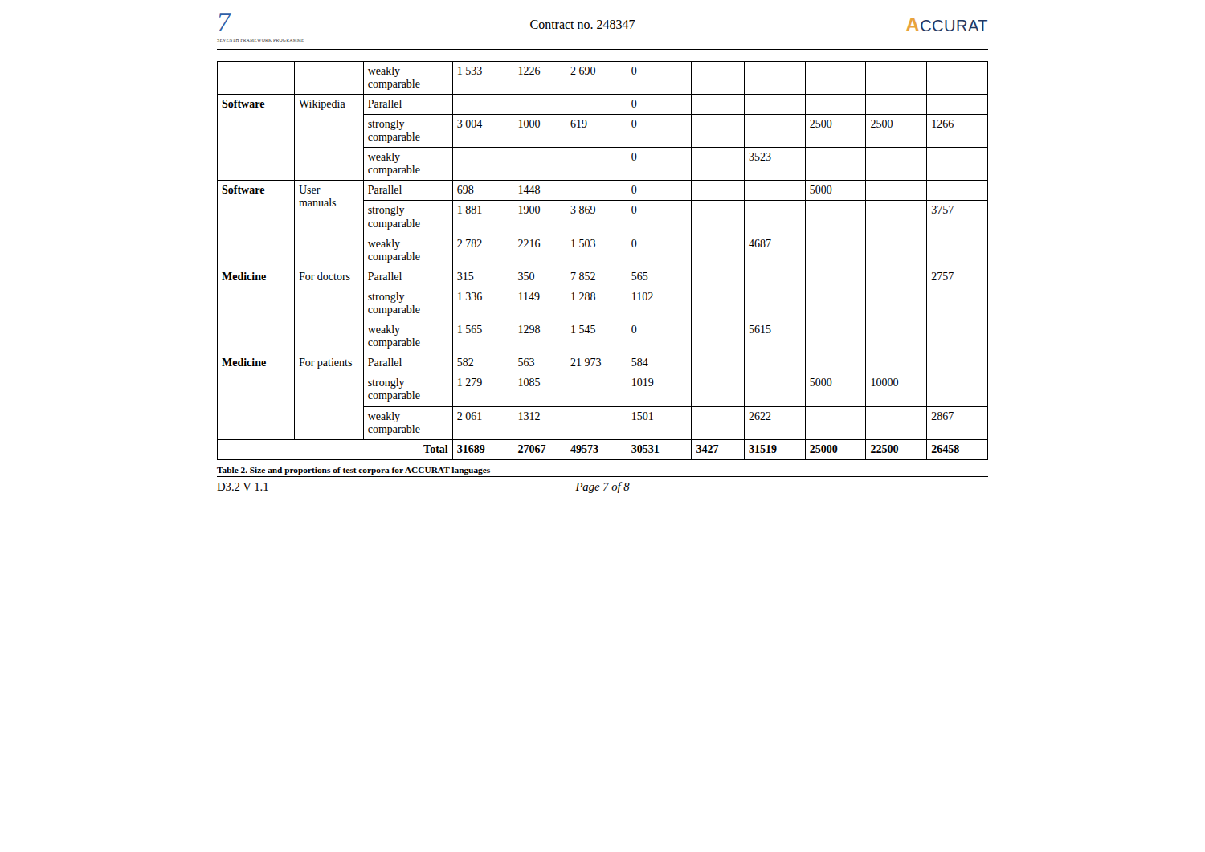7
SEVENTH FRAMEWORK PROGRAMME
Contract no. 248347
ACCURAT
| | | weakly comparable | 1 533 | 1226 | 2 690 | 0 | | | | | |
| Software | Wikipedia | Parallel | | | | 0 | | | | | |
| strongly comparable | 3 004 | 1000 | 619 | 0 | | | 2500 | 2500 | 1266 |
| weakly comparable | | | | 0 | | 3523 | | | |
| Software | User manuals | Parallel | 698 | 1448 | | 0 | | | 5000 | | |
| strongly comparable | 1 881 | 1900 | 3 869 | 0 | | | | | 3757 |
| weakly comparable | 2 782 | 2216 | 1 503 | 0 | | 4687 | | | |
| Medicine | For doctors | Parallel | 315 | 350 | 7 852 | 565 | | | | | 2757 |
| strongly comparable | 1 336 | 1149 | 1 288 | 1102 | | | | | |
| weakly comparable | 1 565 | 1298 | 1 545 | 0 | | 5615 | | | |
| Medicine | For patients | Parallel | 582 | 563 | 21 973 | 584 | | | | | |
| strongly comparable | 1 279 | 1085 | | 1019 | | | 5000 | 10000 | |
| weakly comparable | 2 061 | 1312 | | 1501 | | 2622 | | | 2867 |
| Total | 31689 | 27067 | 49573 | 30531 | 3427 | 31519 | 25000 | 22500 | 26458 |
Table 2. Size and proportions of test corpora for ACCURAT languages
D3.2 V 1.1
Page 7 of 8